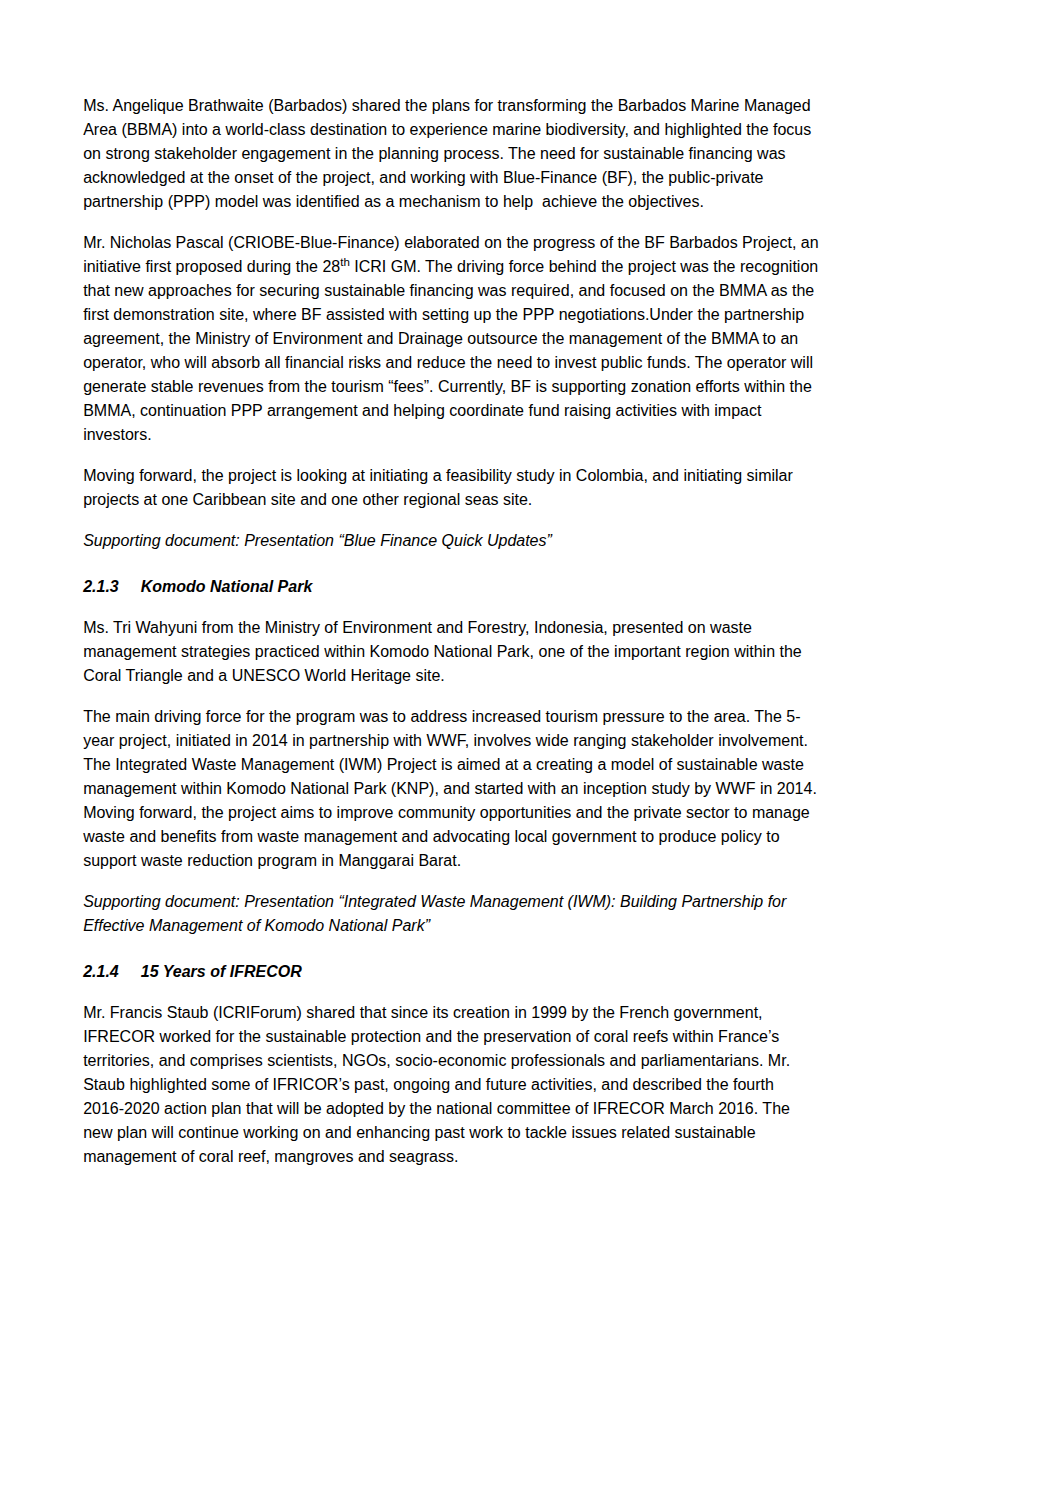Ms. Angelique Brathwaite (Barbados) shared the plans for transforming the Barbados Marine Managed Area (BBMA) into a world-class destination to experience marine biodiversity, and highlighted the focus on strong stakeholder engagement in the planning process. The need for sustainable financing was acknowledged at the onset of the project, and working with Blue-Finance (BF), the public-private partnership (PPP) model was identified as a mechanism to help achieve the objectives.
Mr. Nicholas Pascal (CRIOBE-Blue-Finance) elaborated on the progress of the BF Barbados Project, an initiative first proposed during the 28th ICRI GM. The driving force behind the project was the recognition that new approaches for securing sustainable financing was required, and focused on the BMMA as the first demonstration site, where BF assisted with setting up the PPP negotiations.Under the partnership agreement, the Ministry of Environment and Drainage outsource the management of the BMMA to an operator, who will absorb all financial risks and reduce the need to invest public funds. The operator will generate stable revenues from the tourism “fees”. Currently, BF is supporting zonation efforts within the BMMA, continuation PPP arrangement and helping coordinate fund raising activities with impact investors.
Moving forward, the project is looking at initiating a feasibility study in Colombia, and initiating similar projects at one Caribbean site and one other regional seas site.
Supporting document: Presentation “Blue Finance Quick Updates”
2.1.3 Komodo National Park
Ms. Tri Wahyuni from the Ministry of Environment and Forestry, Indonesia, presented on waste management strategies practiced within Komodo National Park, one of the important region within the Coral Triangle and a UNESCO World Heritage site.
The main driving force for the program was to address increased tourism pressure to the area. The 5-year project, initiated in 2014 in partnership with WWF, involves wide ranging stakeholder involvement. The Integrated Waste Management (IWM) Project is aimed at a creating a model of sustainable waste management within Komodo National Park (KNP), and started with an inception study by WWF in 2014. Moving forward, the project aims to improve community opportunities and the private sector to manage waste and benefits from waste management and advocating local government to produce policy to support waste reduction program in Manggarai Barat.
Supporting document: Presentation “Integrated Waste Management (IWM): Building Partnership for Effective Management of Komodo National Park”
2.1.415 Years of IFRECOR
Mr. Francis Staub (ICRIForum) shared that since its creation in 1999 by the French government, IFRECOR worked for the sustainable protection and the preservation of coral reefs within France’s territories, and comprises scientists, NGOs, socio-economic professionals and parliamentarians. Mr. Staub highlighted some of IFRICOR’s past, ongoing and future activities, and described the fourth 2016-2020 action plan that will be adopted by the national committee of IFRECOR March 2016. The new plan will continue working on and enhancing past work to tackle issues related sustainable management of coral reef, mangroves and seagrass.